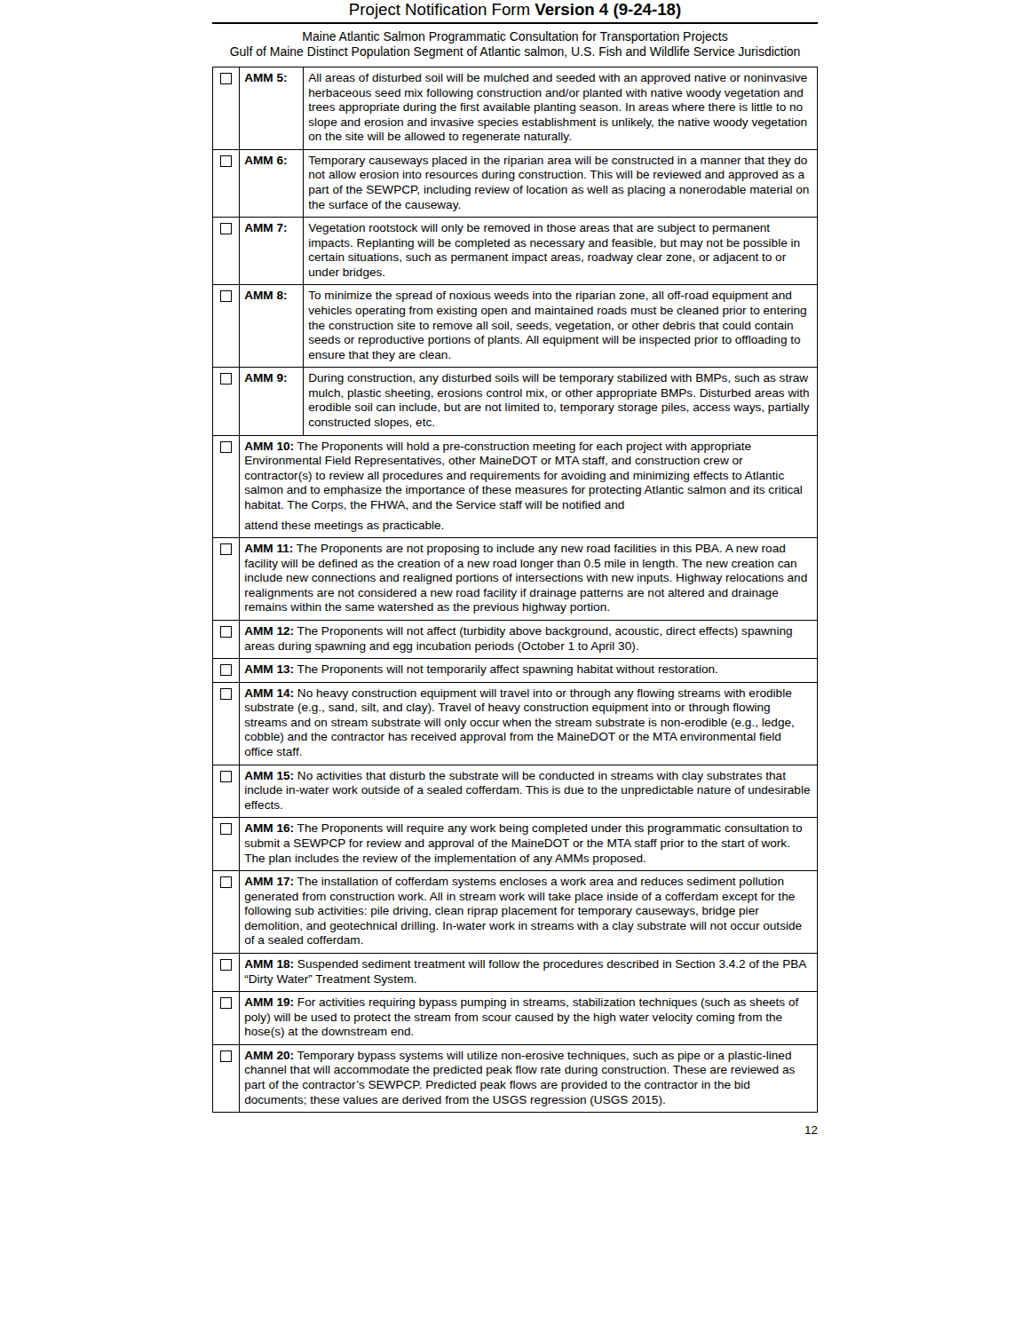Project Notification Form Version 4 (9-24-18)
Maine Atlantic Salmon Programmatic Consultation for Transportation Projects
Gulf of Maine Distinct Population Segment of Atlantic salmon, U.S. Fish and Wildlife Service Jurisdiction
| | AMM 5: | All areas of disturbed soil will be mulched and seeded with an approved native or noninvasive herbaceous seed mix following construction and/or planted with native woody vegetation and trees appropriate during the first available planting season. In areas where there is little to no slope and erosion and invasive species establishment is unlikely, the native woody vegetation on the site will be allowed to regenerate naturally. |
| | AMM 6: | Temporary causeways placed in the riparian area will be constructed in a manner that they do not allow erosion into resources during construction. This will be reviewed and approved as a part of the SEWPCP, including review of location as well as placing a nonerodable material on the surface of the causeway. |
| | AMM 7: | Vegetation rootstock will only be removed in those areas that are subject to permanent impacts. Replanting will be completed as necessary and feasible, but may not be possible in certain situations, such as permanent impact areas, roadway clear zone, or adjacent to or under bridges. |
| | AMM 8: | To minimize the spread of noxious weeds into the riparian zone, all off-road equipment and vehicles operating from existing open and maintained roads must be cleaned prior to entering the construction site to remove all soil, seeds, vegetation, or other debris that could contain seeds or reproductive portions of plants. All equipment will be inspected prior to offloading to ensure that they are clean. |
| | AMM 9: | During construction, any disturbed soils will be temporary stabilized with BMPs, such as straw mulch, plastic sheeting, erosions control mix, or other appropriate BMPs. Disturbed areas with erodible soil can include, but are not limited to, temporary storage piles, access ways, partially constructed slopes, etc. |
| | AMM 10: The Proponents will hold a pre-construction meeting for each project with appropriate Environmental Field Representatives, other MaineDOT or MTA staff, and construction crew or contractor(s) to review all procedures and requirements for avoiding and minimizing effects to Atlantic salmon and to emphasize the importance of these measures for protecting Atlantic salmon and its critical habitat. The Corps, the FHWA, and the Service staff will be notified and attend these meetings as practicable. |
| | AMM 11: The Proponents are not proposing to include any new road facilities in this PBA. A new road facility will be defined as the creation of a new road longer than 0.5 mile in length. The new creation can include new connections and realigned portions of intersections with new inputs. Highway relocations and realignments are not considered a new road facility if drainage patterns are not altered and drainage remains within the same watershed as the previous highway portion. |
| | AMM 12: The Proponents will not affect (turbidity above background, acoustic, direct effects) spawning areas during spawning and egg incubation periods (October 1 to April 30). |
| | AMM 13: The Proponents will not temporarily affect spawning habitat without restoration. |
| | AMM 14: No heavy construction equipment will travel into or through any flowing streams with erodible substrate (e.g., sand, silt, and clay). Travel of heavy construction equipment into or through flowing streams and on stream substrate will only occur when the stream substrate is non-erodible (e.g., ledge, cobble) and the contractor has received approval from the MaineDOT or the MTA environmental field office staff. |
| | AMM 15: No activities that disturb the substrate will be conducted in streams with clay substrates that include in-water work outside of a sealed cofferdam. This is due to the unpredictable nature of undesirable effects. |
| | AMM 16: The Proponents will require any work being completed under this programmatic consultation to submit a SEWPCP for review and approval of the MaineDOT or the MTA staff prior to the start of work. The plan includes the review of the implementation of any AMMs proposed. |
| | AMM 17: The installation of cofferdam systems encloses a work area and reduces sediment pollution generated from construction work. All in stream work will take place inside of a cofferdam except for the following sub activities: pile driving, clean riprap placement for temporary causeways, bridge pier demolition, and geotechnical drilling. In-water work in streams with a clay substrate will not occur outside of a sealed cofferdam. |
| | AMM 18: Suspended sediment treatment will follow the procedures described in Section 3.4.2 of the PBA “Dirty Water” Treatment System. |
| | AMM 19: For activities requiring bypass pumping in streams, stabilization techniques (such as sheets of poly) will be used to protect the stream from scour caused by the high water velocity coming from the hose(s) at the downstream end. |
| | AMM 20: Temporary bypass systems will utilize non-erosive techniques, such as pipe or a plastic-lined channel that will accommodate the predicted peak flow rate during construction. These are reviewed as part of the contractor’s SEWPCP. Predicted peak flows are provided to the contractor in the bid documents; these values are derived from the USGS regression (USGS 2015). |
12